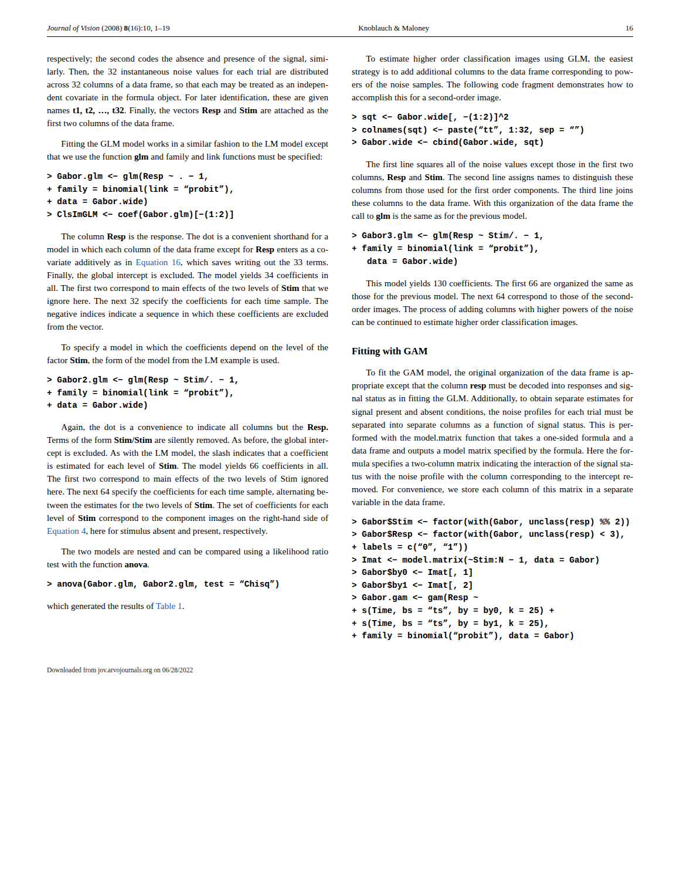Journal of Vision (2008) 8(16):10, 1–19
Knoblauch & Maloney
16
respectively; the second codes the absence and presence of the signal, similarly. Then, the 32 instantaneous noise values for each trial are distributed across 32 columns of a data frame, so that each may be treated as an independent covariate in the formula object. For later identification, these are given names t1, t2, …, t32. Finally, the vectors Resp and Stim are attached as the first two columns of the data frame.
Fitting the GLM model works in a similar fashion to the LM model except that we use the function glm and family and link functions must be specified:
> Gabor.glm <− glm(Resp ~ . − 1,
+ family = binomial(link = “probit”),
+ data = Gabor.wide)
> ClsImGLM <− coef(Gabor.glm)[−(1:2)]
The column Resp is the response. The dot is a convenient shorthand for a model in which each column of the data frame except for Resp enters as a covariate additively as in Equation 16, which saves writing out the 33 terms. Finally, the global intercept is excluded. The model yields 34 coefficients in all. The first two correspond to main effects of the two levels of Stim that we ignore here. The next 32 specify the coefficients for each time sample. The negative indices indicate a sequence in which these coefficients are excluded from the vector.
To specify a model in which the coefficients depend on the level of the factor Stim, the form of the model from the LM example is used.
> Gabor2.glm <− glm(Resp ~ Stim/. − 1,
+ family = binomial(link = “probit”),
+ data = Gabor.wide)
Again, the dot is a convenience to indicate all columns but the Resp. Terms of the form Stim/Stim are silently removed. As before, the global intercept is excluded. As with the LM model, the slash indicates that a coefficient is estimated for each level of Stim. The model yields 66 coefficients in all. The first two correspond to main effects of the two levels of Stim ignored here. The next 64 specify the coefficients for each time sample, alternating between the estimates for the two levels of Stim. The set of coefficients for each level of Stim correspond to the component images on the right-hand side of Equation 4, here for stimulus absent and present, respectively.
The two models are nested and can be compared using a likelihood ratio test with the function anova.
> anova(Gabor.glm, Gabor2.glm, test = “Chisq”)
which generated the results of Table 1.
To estimate higher order classification images using GLM, the easiest strategy is to add additional columns to the data frame corresponding to powers of the noise samples. The following code fragment demonstrates how to accomplish this for a second-order image.
> sqt <− Gabor.wide[, −(1:2)]^2
> colnames(sqt) <− paste(“tt”, 1:32, sep = “”)
> Gabor.wide <− cbind(Gabor.wide, sqt)
The first line squares all of the noise values except those in the first two columns, Resp and Stim. The second line assigns names to distinguish these columns from those used for the first order components. The third line joins these columns to the data frame. With this organization of the data frame the call to glm is the same as for the previous model.
> Gabor3.glm <− glm(Resp ~ Stim/. − 1,
+ family = binomial(link = “probit”),
   data = Gabor.wide)
This model yields 130 coefficients. The first 66 are organized the same as those for the previous model. The next 64 correspond to those of the second-order images. The process of adding columns with higher powers of the noise can be continued to estimate higher order classification images.
Fitting with GAM
To fit the GAM model, the original organization of the data frame is appropriate except that the column resp must be decoded into responses and signal status as in fitting the GLM. Additionally, to obtain separate estimates for signal present and absent conditions, the noise profiles for each trial must be separated into separate columns as a function of signal status. This is performed with the model.matrix function that takes a one-sided formula and a data frame and outputs a model matrix specified by the formula. Here the formula specifies a two-column matrix indicating the interaction of the signal status with the noise profile with the column corresponding to the intercept removed. For convenience, we store each column of this matrix in a separate variable in the data frame.
> Gabor$Stim <− factor(with(Gabor, unclass(resp) %% 2))
> Gabor$Resp <− factor(with(Gabor, unclass(resp) < 3),
+ labels = c(“0”, “1”))
> Imat <− model.matrix(~Stim:N − 1, data = Gabor)
> Gabor$by0 <− Imat[, 1]
> Gabor$by1 <− Imat[, 2]
> Gabor.gam <− gam(Resp ~
+ s(Time, bs = “ts”, by = by0, k = 25) +
+ s(Time, bs = “ts”, by = by1, k = 25),
+ family = binomial(“probit”), data = Gabor)
Downloaded from jov.arvojournals.org on 06/28/2022